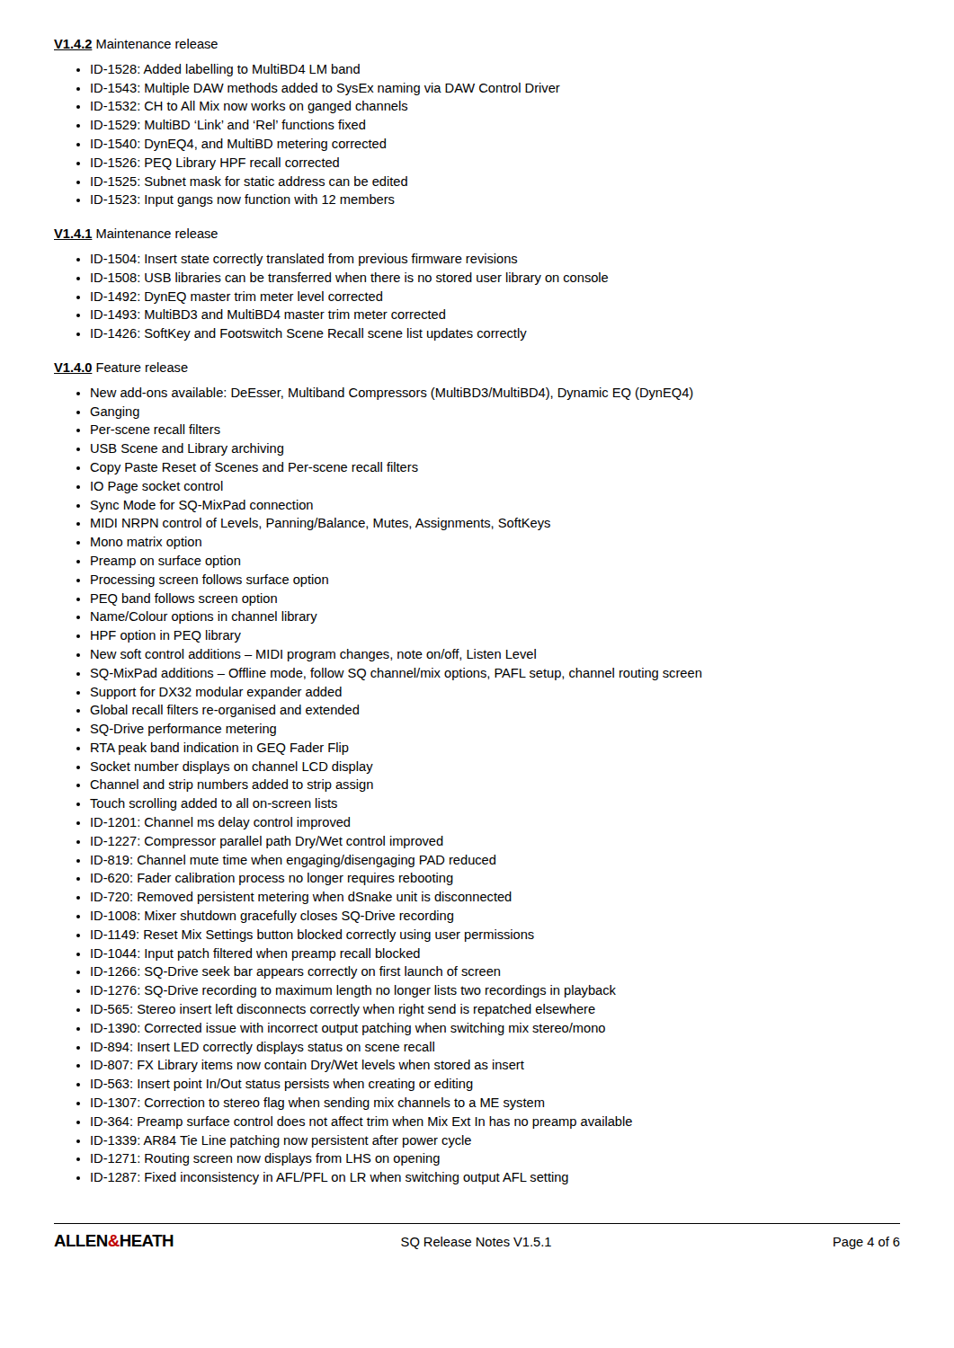V1.4.2 Maintenance release
ID-1528: Added labelling to MultiBD4 LM band
ID-1543: Multiple DAW methods added to SysEx naming via DAW Control Driver
ID-1532: CH to All Mix now works on ganged channels
ID-1529: MultiBD ‘Link’ and ‘Rel’ functions fixed
ID-1540: DynEQ4, and MultiBD metering corrected
ID-1526: PEQ Library HPF recall corrected
ID-1525: Subnet mask for static address can be edited
ID-1523: Input gangs now function with 12 members
V1.4.1 Maintenance release
ID-1504: Insert state correctly translated from previous firmware revisions
ID-1508: USB libraries can be transferred when there is no stored user library on console
ID-1492: DynEQ master trim meter level corrected
ID-1493: MultiBD3 and MultiBD4 master trim meter corrected
ID-1426: SoftKey and Footswitch Scene Recall scene list updates correctly
V1.4.0 Feature release
New add-ons available: DeEsser, Multiband Compressors (MultiBD3/MultiBD4), Dynamic EQ (DynEQ4)
Ganging
Per-scene recall filters
USB Scene and Library archiving
Copy Paste Reset of Scenes and Per-scene recall filters
IO Page socket control
Sync Mode for SQ-MixPad connection
MIDI NRPN control of Levels, Panning/Balance, Mutes, Assignments, SoftKeys
Mono matrix option
Preamp on surface option
Processing screen follows surface option
PEQ band follows screen option
Name/Colour options in channel library
HPF option in PEQ library
New soft control additions – MIDI program changes, note on/off, Listen Level
SQ-MixPad additions – Offline mode, follow SQ channel/mix options, PAFL setup, channel routing screen
Support for DX32 modular expander added
Global recall filters re-organised and extended
SQ-Drive performance metering
RTA peak band indication in GEQ Fader Flip
Socket number displays on channel LCD display
Channel and strip numbers added to strip assign
Touch scrolling added to all on-screen lists
ID-1201: Channel ms delay control improved
ID-1227: Compressor parallel path Dry/Wet control improved
ID-819: Channel mute time when engaging/disengaging PAD reduced
ID-620: Fader calibration process no longer requires rebooting
ID-720: Removed persistent metering when dSnake unit is disconnected
ID-1008: Mixer shutdown gracefully closes SQ-Drive recording
ID-1149: Reset Mix Settings button blocked correctly using user permissions
ID-1044: Input patch filtered when preamp recall blocked
ID-1266: SQ-Drive seek bar appears correctly on first launch of screen
ID-1276: SQ-Drive recording to maximum length no longer lists two recordings in playback
ID-565: Stereo insert left disconnects correctly when right send is repatched elsewhere
ID-1390: Corrected issue with incorrect output patching when switching mix stereo/mono
ID-894: Insert LED correctly displays status on scene recall
ID-807: FX Library items now contain Dry/Wet levels when stored as insert
ID-563: Insert point In/Out status persists when creating or editing
ID-1307: Correction to stereo flag when sending mix channels to a ME system
ID-364: Preamp surface control does not affect trim when Mix Ext In has no preamp available
ID-1339: AR84 Tie Line patching now persistent after power cycle
ID-1271: Routing screen now displays from LHS on opening
ID-1287: Fixed inconsistency in AFL/PFL on LR when switching output AFL setting
ALLEN&HEATH SQ Release Notes V1.5.1 Page 4 of 6